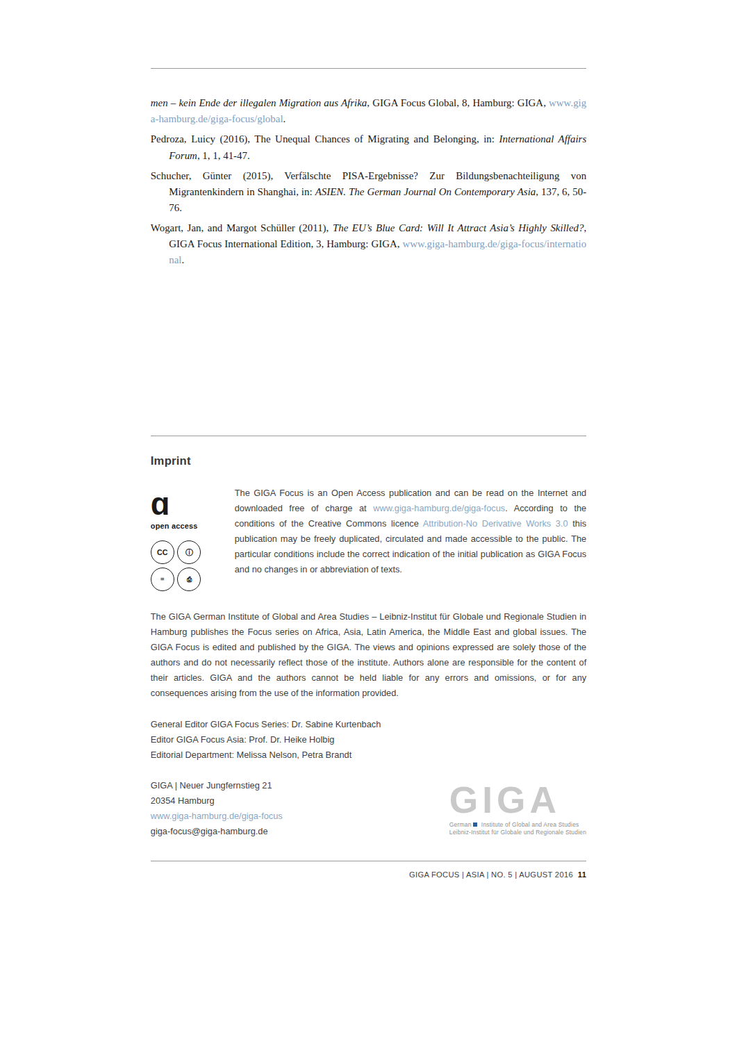men – kein Ende der illegalen Migration aus Afrika, GIGA Focus Global, 8, Hamburg: GIGA, www.giga-hamburg.de/giga-focus/global.
Pedroza, Luicy (2016), The Unequal Chances of Migrating and Belonging, in: International Affairs Forum, 1, 1, 41-47.
Schucher, Günter (2015), Verfälschte PISA-Ergebnisse? Zur Bildungsbenachteiligung von Migrantenkindern in Shanghai, in: ASIEN. The German Journal On Contemporary Asia, 137, 6, 50-76.
Wogart, Jan, and Margot Schüller (2011), The EU’s Blue Card: Will It Attract Asia’s Highly Skilled?, GIGA Focus International Edition, 3, Hamburg: GIGA, www.giga-hamburg.de/giga-focus/international.
Imprint
ɑ open access
CC
ⓘ
=
⎙
The GIGA Focus is an Open Access publication and can be read on the Internet and downloaded free of charge at www.giga-hamburg.de/giga-focus. According to the conditions of the Creative Commons licence Attribution-No Derivative Works 3.0 this publication may be freely duplicated, circulated and made accessible to the public. The particular conditions include the correct indication of the initial publication as GIGA Focus and no changes in or abbreviation of texts.
The GIGA German Institute of Global and Area Studies – Leibniz-Institut für Globale und Regionale Studien in Hamburg publishes the Focus series on Africa, Asia, Latin America, the Middle East and global issues. The GIGA Focus is edited and published by the GIGA. The views and opinions expressed are solely those of the authors and do not necessarily reflect those of the institute. Authors alone are responsible for the content of their articles. GIGA and the authors cannot be held liable for any errors and omissions, or for any consequences arising from the use of the information provided.
General Editor GIGA Focus Series: Dr. Sabine Kurtenbach
Editor GIGA Focus Asia: Prof. Dr. Heike Holbig
Editorial Department: Melissa Nelson, Petra Brandt
GIGA | Neuer Jungfernstieg 21
20354 Hamburg
www.giga-hamburg.de/giga-focus
giga-focus@giga-hamburg.de
GIGA
German Institute of Global and Area Studies
Leibniz-Institut für Globale und Regionale Studien
GIGA FOCUS | ASIA | NO. 5 | AUGUST 2016 11